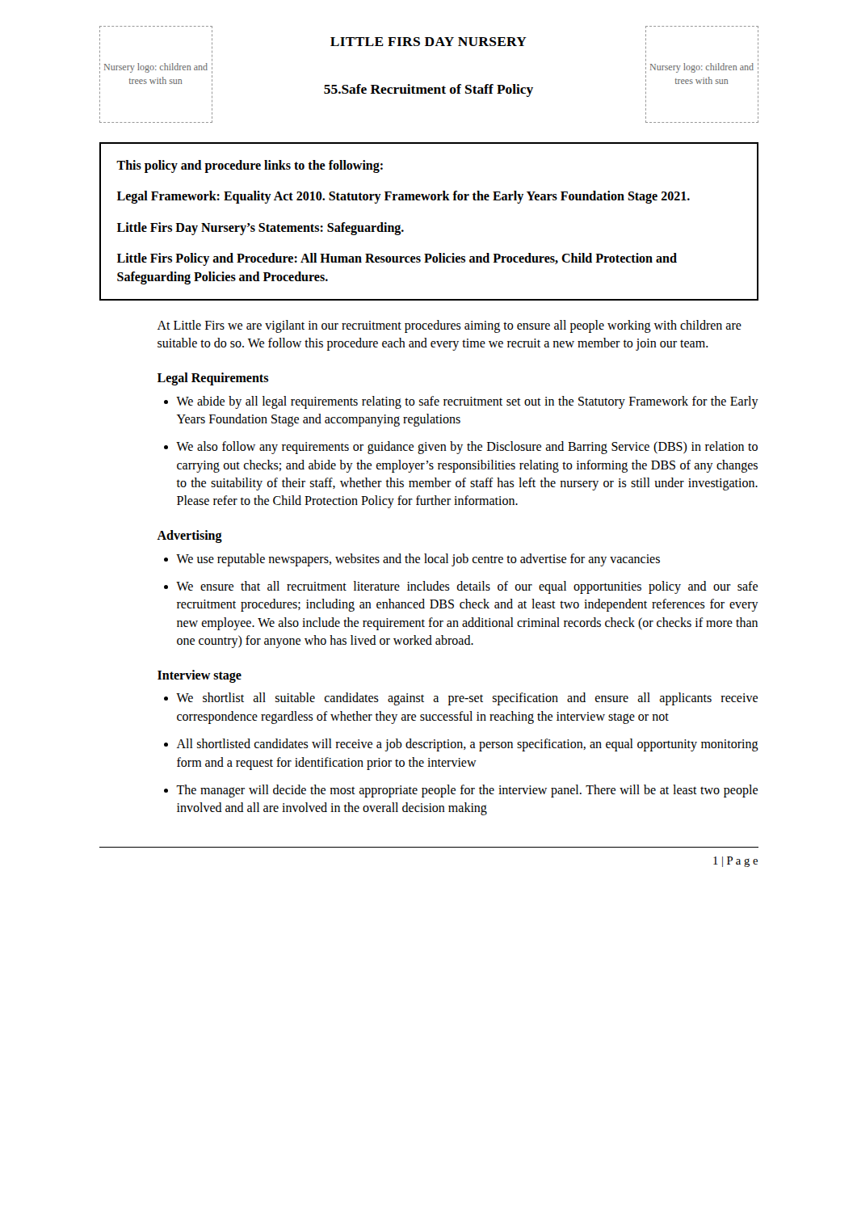Nursery logo: children and trees with sun
LITTLE FIRS DAY NURSERY
55.Safe Recruitment of Staff Policy
Nursery logo: children and trees with sun
This policy and procedure links to the following:
Legal Framework: Equality Act 2010. Statutory Framework for the Early Years Foundation Stage 2021.
Little Firs Day Nursery’s Statements: Safeguarding.
Little Firs Policy and Procedure: All Human Resources Policies and Procedures, Child Protection and Safeguarding Policies and Procedures.
At Little Firs we are vigilant in our recruitment procedures aiming to ensure all people working with children are suitable to do so. We follow this procedure each and every time we recruit a new member to join our team.
Legal Requirements
We abide by all legal requirements relating to safe recruitment set out in the Statutory Framework for the Early Years Foundation Stage and accompanying regulations
We also follow any requirements or guidance given by the Disclosure and Barring Service (DBS) in relation to carrying out checks; and abide by the employer’s responsibilities relating to informing the DBS of any changes to the suitability of their staff, whether this member of staff has left the nursery or is still under investigation. Please refer to the Child Protection Policy for further information.
Advertising
We use reputable newspapers, websites and the local job centre to advertise for any vacancies
We ensure that all recruitment literature includes details of our equal opportunities policy and our safe recruitment procedures; including an enhanced DBS check and at least two independent references for every new employee. We also include the requirement for an additional criminal records check (or checks if more than one country) for anyone who has lived or worked abroad.
Interview stage
We shortlist all suitable candidates against a pre-set specification and ensure all applicants receive correspondence regardless of whether they are successful in reaching the interview stage or not
All shortlisted candidates will receive a job description, a person specification, an equal opportunity monitoring form and a request for identification prior to the interview
The manager will decide the most appropriate people for the interview panel. There will be at least two people involved and all are involved in the overall decision making
1 | P a g e